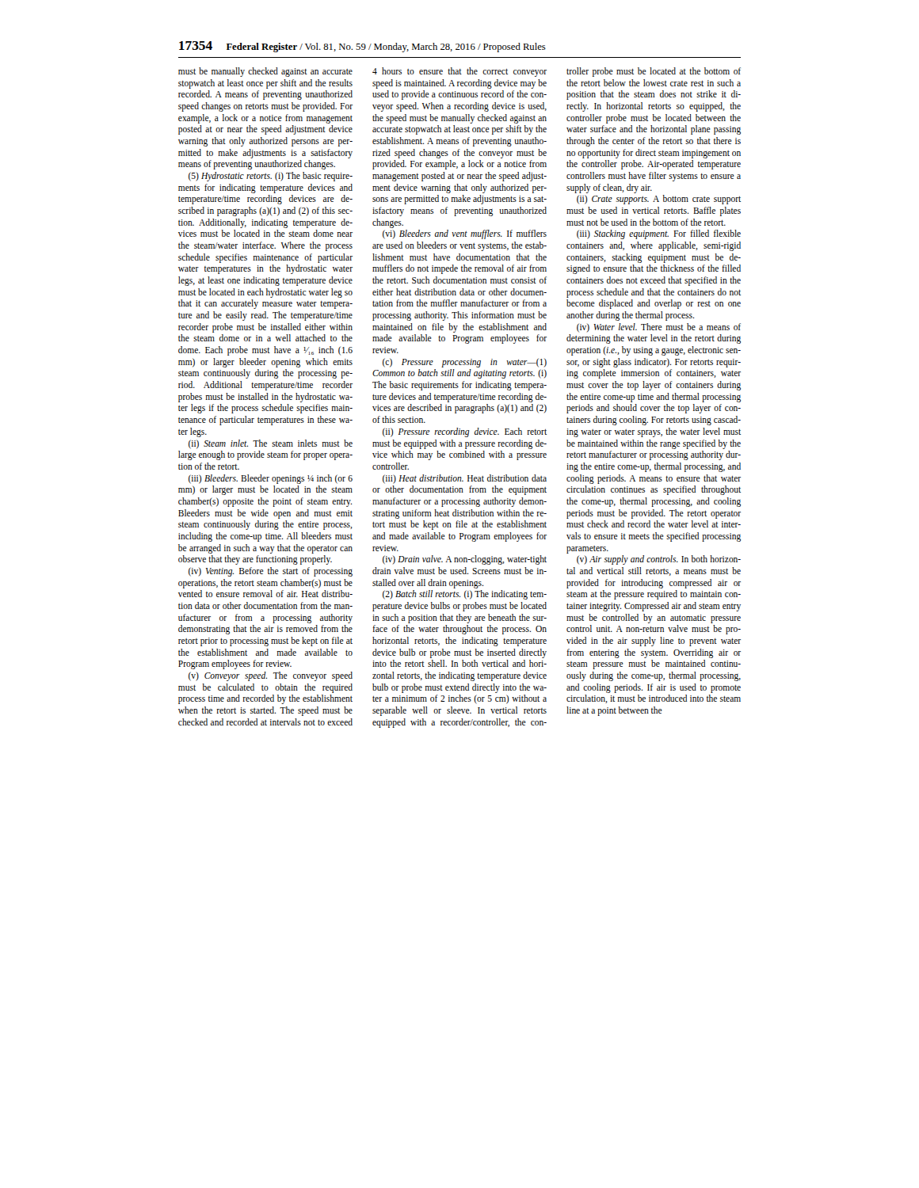17354 Federal Register / Vol. 81, No. 59 / Monday, March 28, 2016 / Proposed Rules
must be manually checked against an accurate stopwatch at least once per shift and the results recorded. A means of preventing unauthorized speed changes on retorts must be provided. For example, a lock or a notice from management posted at or near the speed adjustment device warning that only authorized persons are permitted to make adjustments is a satisfactory means of preventing unauthorized changes.
(5) Hydrostatic retorts. (i) The basic requirements for indicating temperature devices and temperature/time recording devices are described in paragraphs (a)(1) and (2) of this section. Additionally, indicating temperature devices must be located in the steam dome near the steam/water interface. Where the process schedule specifies maintenance of particular water temperatures in the hydrostatic water legs, at least one indicating temperature device must be located in each hydrostatic water leg so that it can accurately measure water temperature and be easily read. The temperature/time recorder probe must be installed either within the steam dome or in a well attached to the dome. Each probe must have a ¹⁄₁₆ inch (1.6 mm) or larger bleeder opening which emits steam continuously during the processing period. Additional temperature/time recorder probes must be installed in the hydrostatic water legs if the process schedule specifies maintenance of particular temperatures in these water legs.
(ii) Steam inlet. The steam inlets must be large enough to provide steam for proper operation of the retort.
(iii) Bleeders. Bleeder openings ¼ inch (or 6 mm) or larger must be located in the steam chamber(s) opposite the point of steam entry. Bleeders must be wide open and must emit steam continuously during the entire process, including the come-up time. All bleeders must be arranged in such a way that the operator can observe that they are functioning properly.
(iv) Venting. Before the start of processing operations, the retort steam chamber(s) must be vented to ensure removal of air. Heat distribution data or other documentation from the manufacturer or from a processing authority demonstrating that the air is removed from the retort prior to processing must be kept on file at the establishment and made available to Program employees for review.
(v) Conveyor speed. The conveyor speed must be calculated to obtain the required process time and recorded by the establishment when the retort is started. The speed must be checked and recorded at intervals not to exceed 4 hours to ensure that the correct conveyor speed is maintained. A recording device may be used to provide a continuous record of the conveyor speed. When a recording device is used, the speed must be manually checked against an accurate stopwatch at least once per shift by the establishment. A means of preventing unauthorized speed changes of the conveyor must be provided. For example, a lock or a notice from management posted at or near the speed adjustment device warning that only authorized persons are permitted to make adjustments is a satisfactory means of preventing unauthorized changes.
(vi) Bleeders and vent mufflers. If mufflers are used on bleeders or vent systems, the establishment must have documentation that the mufflers do not impede the removal of air from the retort. Such documentation must consist of either heat distribution data or other documentation from the muffler manufacturer or from a processing authority. This information must be maintained on file by the establishment and made available to Program employees for review.
(c) Pressure processing in water—(1) Common to batch still and agitating retorts. (i) The basic requirements for indicating temperature devices and temperature/time recording devices are described in paragraphs (a)(1) and (2) of this section.
(ii) Pressure recording device. Each retort must be equipped with a pressure recording device which may be combined with a pressure controller.
(iii) Heat distribution. Heat distribution data or other documentation from the equipment manufacturer or a processing authority demonstrating uniform heat distribution within the retort must be kept on file at the establishment and made available to Program employees for review.
(iv) Drain valve. A non-clogging, water-tight drain valve must be used. Screens must be installed over all drain openings.
(2) Batch still retorts. (i) The indicating temperature device bulbs or probes must be located in such a position that they are beneath the surface of the water throughout the process. On horizontal retorts, the indicating temperature device bulb or probe must be inserted directly into the retort shell. In both vertical and horizontal retorts, the indicating temperature device bulb or probe must extend directly into the water a minimum of 2 inches (or 5 cm) without a separable well or sleeve. In vertical retorts equipped with a recorder/controller, the controller probe must be located at the bottom of the retort below the lowest crate rest in such a position that the steam does not strike it directly. In horizontal retorts so equipped, the controller probe must be located between the water surface and the horizontal plane passing through the center of the retort so that there is no opportunity for direct steam impingement on the controller probe. Air-operated temperature controllers must have filter systems to ensure a supply of clean, dry air.
(ii) Crate supports. A bottom crate support must be used in vertical retorts. Baffle plates must not be used in the bottom of the retort.
(iii) Stacking equipment. For filled flexible containers and, where applicable, semi-rigid containers, stacking equipment must be designed to ensure that the thickness of the filled containers does not exceed that specified in the process schedule and that the containers do not become displaced and overlap or rest on one another during the thermal process.
(iv) Water level. There must be a means of determining the water level in the retort during operation (i.e., by using a gauge, electronic sensor, or sight glass indicator). For retorts requiring complete immersion of containers, water must cover the top layer of containers during the entire come-up time and thermal processing periods and should cover the top layer of containers during cooling. For retorts using cascading water or water sprays, the water level must be maintained within the range specified by the retort manufacturer or processing authority during the entire come-up, thermal processing, and cooling periods. A means to ensure that water circulation continues as specified throughout the come-up, thermal processing, and cooling periods must be provided. The retort operator must check and record the water level at intervals to ensure it meets the specified processing parameters.
(v) Air supply and controls. In both horizontal and vertical still retorts, a means must be provided for introducing compressed air or steam at the pressure required to maintain container integrity. Compressed air and steam entry must be controlled by an automatic pressure control unit. A non-return valve must be provided in the air supply line to prevent water from entering the system. Overriding air or steam pressure must be maintained continuously during the come-up, thermal processing, and cooling periods. If air is used to promote circulation, it must be introduced into the steam line at a point between the